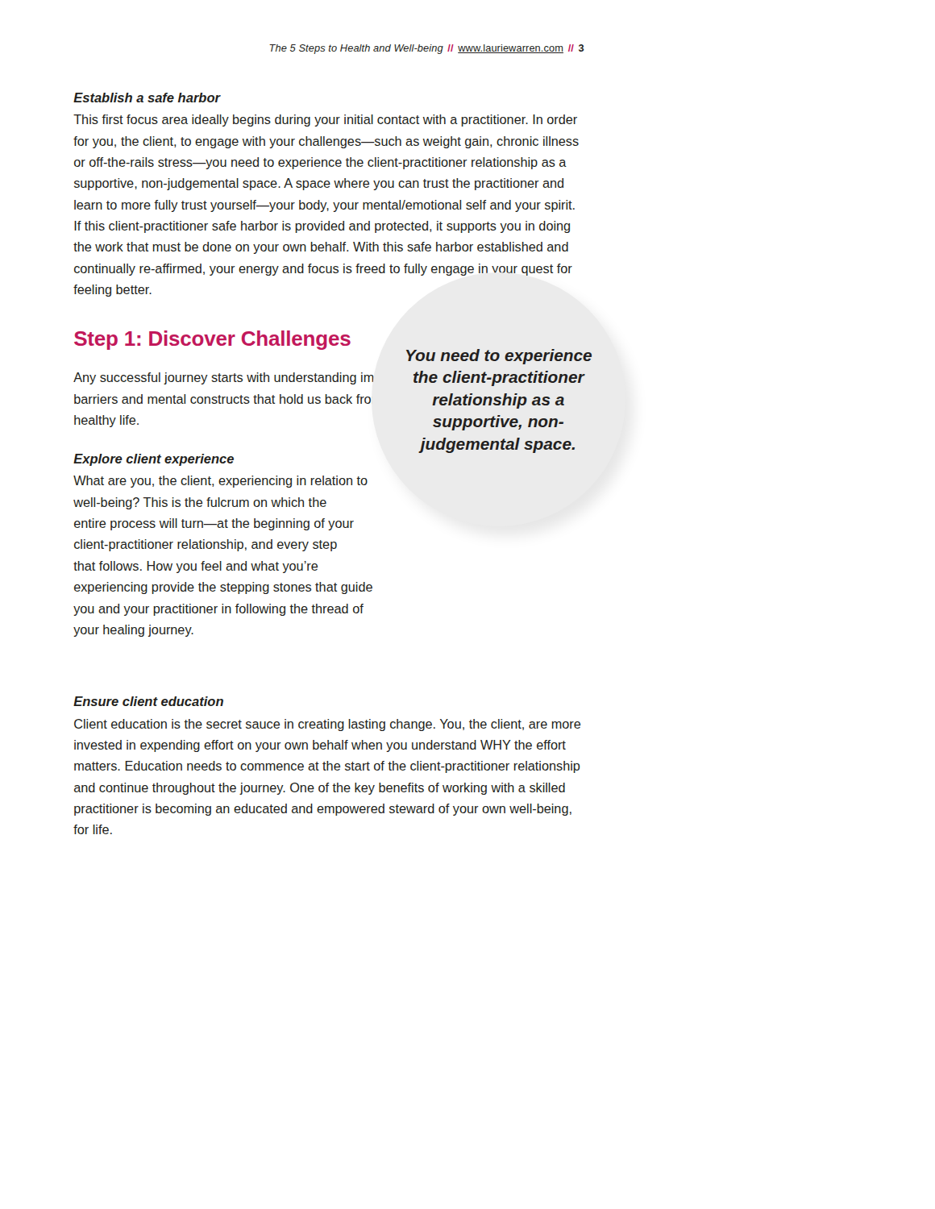The 5 Steps to Health and Well-being // www.lauriewarren.com // 3
Establish a safe harbor
This first focus area ideally begins during your initial contact with a practitioner. In order for you, the client, to engage with your challenges—such as weight gain, chronic illness or off-the-rails stress—you need to experience the client-practitioner relationship as a supportive, non-judgemental space. A space where you can trust the practitioner and learn to more fully trust yourself—your body, your mental/emotional self and your spirit. If this client-practitioner safe harbor is provided and protected, it supports you in doing the work that must be done on your own behalf. With this safe harbor established and continually re-affirmed, your energy and focus is freed to fully engage in your quest for feeling better.
Step 1: Discover Challenges
You need to experience the client-practitioner relationship as a supportive, non-judgemental space.
Any successful journey starts with understanding important issues, barriers and mental constructs that hold us back from living our best, most healthy life.
Explore client experience
What are you, the client, experiencing in relation to well-being? This is the fulcrum on which the entire process will turn—at the beginning of your client-practitioner relationship, and every step that follows. How you feel and what you’re experiencing provide the stepping stones that guide you and your practitioner in following the thread of your healing journey.
Ensure client education
Client education is the secret sauce in creating lasting change. You, the client, are more invested in expending effort on your own behalf when you understand WHY the effort matters. Education needs to commence at the start of the client-practitioner relationship and continue throughout the journey. One of the key benefits of working with a skilled practitioner is becoming an educated and empowered steward of your own well-being, for life.